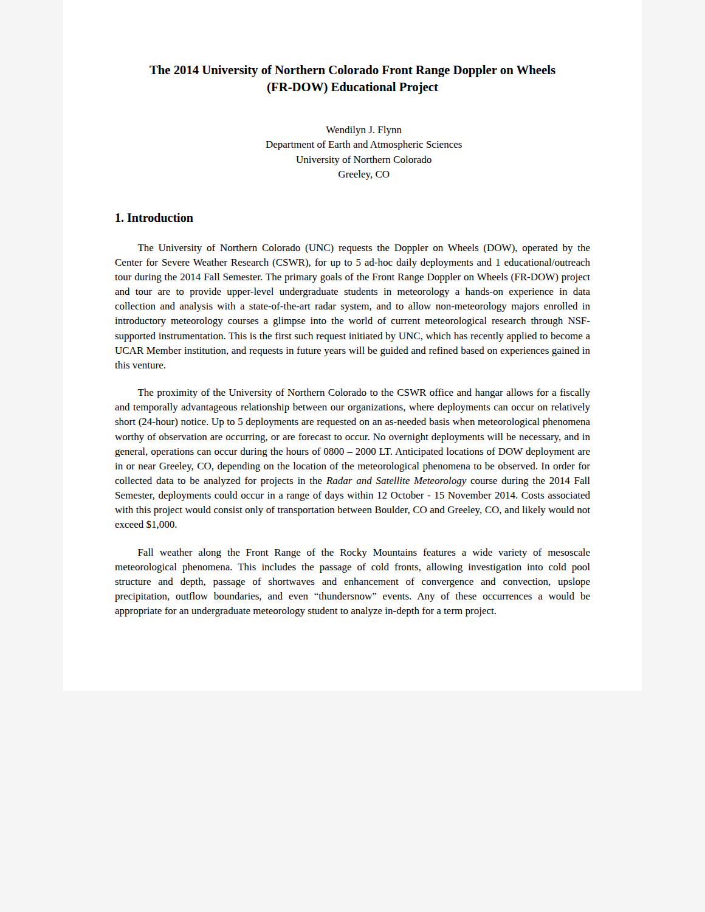The 2014 University of Northern Colorado Front Range Doppler on Wheels (FR-DOW) Educational Project
Wendilyn J. Flynn Department of Earth and Atmospheric Sciences University of Northern Colorado Greeley, CO
1. Introduction
The University of Northern Colorado (UNC) requests the Doppler on Wheels (DOW), operated by the Center for Severe Weather Research (CSWR), for up to 5 ad-hoc daily deployments and 1 educational/outreach tour during the 2014 Fall Semester. The primary goals of the Front Range Doppler on Wheels (FR-DOW) project and tour are to provide upper-level undergraduate students in meteorology a hands-on experience in data collection and analysis with a state-of-the-art radar system, and to allow non-meteorology majors enrolled in introductory meteorology courses a glimpse into the world of current meteorological research through NSF-supported instrumentation. This is the first such request initiated by UNC, which has recently applied to become a UCAR Member institution, and requests in future years will be guided and refined based on experiences gained in this venture.
The proximity of the University of Northern Colorado to the CSWR office and hangar allows for a fiscally and temporally advantageous relationship between our organizations, where deployments can occur on relatively short (24-hour) notice. Up to 5 deployments are requested on an as-needed basis when meteorological phenomena worthy of observation are occurring, or are forecast to occur. No overnight deployments will be necessary, and in general, operations can occur during the hours of 0800 – 2000 LT. Anticipated locations of DOW deployment are in or near Greeley, CO, depending on the location of the meteorological phenomena to be observed. In order for collected data to be analyzed for projects in the Radar and Satellite Meteorology course during the 2014 Fall Semester, deployments could occur in a range of days within 12 October - 15 November 2014. Costs associated with this project would consist only of transportation between Boulder, CO and Greeley, CO, and likely would not exceed $1,000.
Fall weather along the Front Range of the Rocky Mountains features a wide variety of mesoscale meteorological phenomena. This includes the passage of cold fronts, allowing investigation into cold pool structure and depth, passage of shortwaves and enhancement of convergence and convection, upslope precipitation, outflow boundaries, and even “thundersnow” events. Any of these occurrences a would be appropriate for an undergraduate meteorology student to analyze in-depth for a term project.